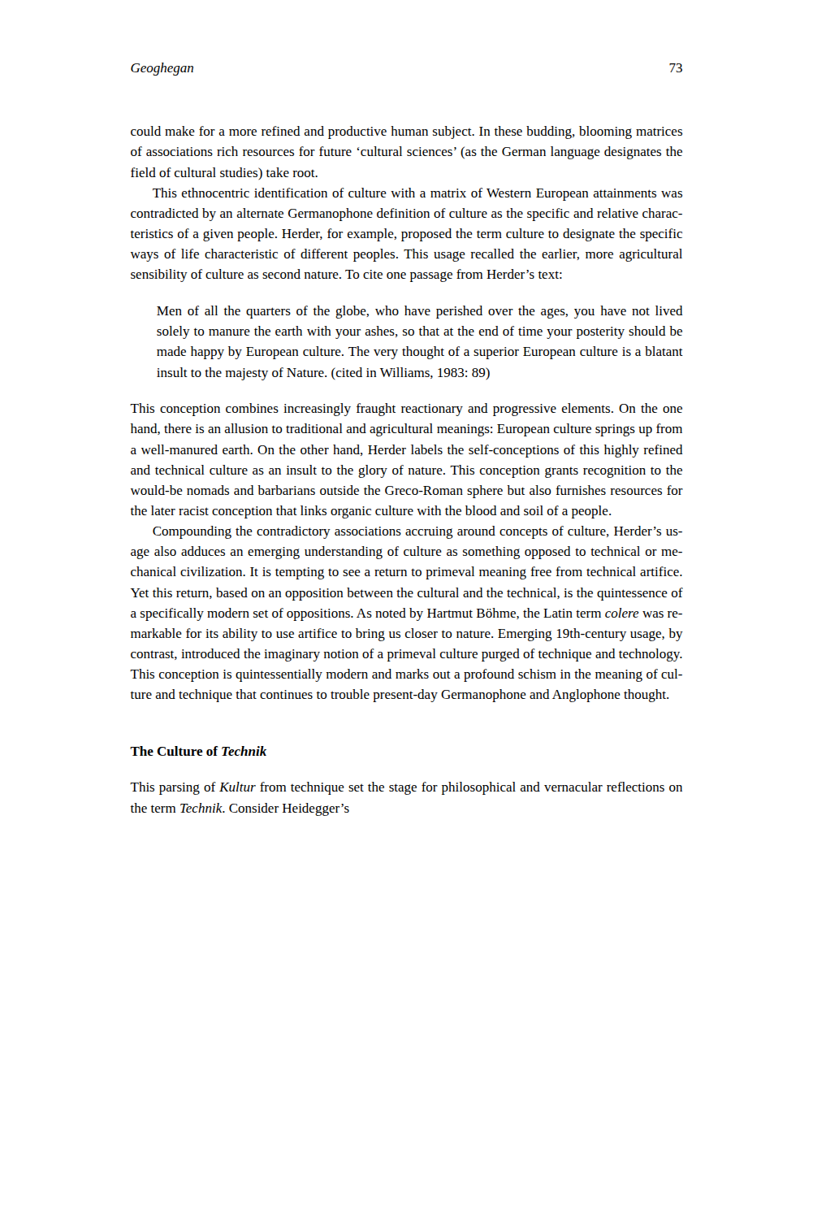Geoghegan 73
could make for a more refined and productive human subject. In these budding, blooming matrices of associations rich resources for future ‘cultural sciences’ (as the German language designates the field of cultural studies) take root.
This ethnocentric identification of culture with a matrix of Western European attainments was contradicted by an alternate Germanophone definition of culture as the specific and relative characteristics of a given people. Herder, for example, proposed the term culture to designate the specific ways of life characteristic of different peoples. This usage recalled the earlier, more agricultural sensibility of culture as second nature. To cite one passage from Herder’s text:
Men of all the quarters of the globe, who have perished over the ages, you have not lived solely to manure the earth with your ashes, so that at the end of time your posterity should be made happy by European culture. The very thought of a superior European culture is a blatant insult to the majesty of Nature. (cited in Williams, 1983: 89)
This conception combines increasingly fraught reactionary and progressive elements. On the one hand, there is an allusion to traditional and agricultural meanings: European culture springs up from a well-manured earth. On the other hand, Herder labels the self-conceptions of this highly refined and technical culture as an insult to the glory of nature. This conception grants recognition to the would-be nomads and barbarians outside the Greco-Roman sphere but also furnishes resources for the later racist conception that links organic culture with the blood and soil of a people.
Compounding the contradictory associations accruing around concepts of culture, Herder’s usage also adduces an emerging understanding of culture as something opposed to technical or mechanical civilization. It is tempting to see a return to primeval meaning free from technical artifice. Yet this return, based on an opposition between the cultural and the technical, is the quintessence of a specifically modern set of oppositions. As noted by Hartmut Böhme, the Latin term colere was remarkable for its ability to use artifice to bring us closer to nature. Emerging 19th-century usage, by contrast, introduced the imaginary notion of a primeval culture purged of technique and technology. This conception is quintessentially modern and marks out a profound schism in the meaning of culture and technique that continues to trouble present-day Germanophone and Anglophone thought.
The Culture of Technik
This parsing of Kultur from technique set the stage for philosophical and vernacular reflections on the term Technik. Consider Heidegger’s